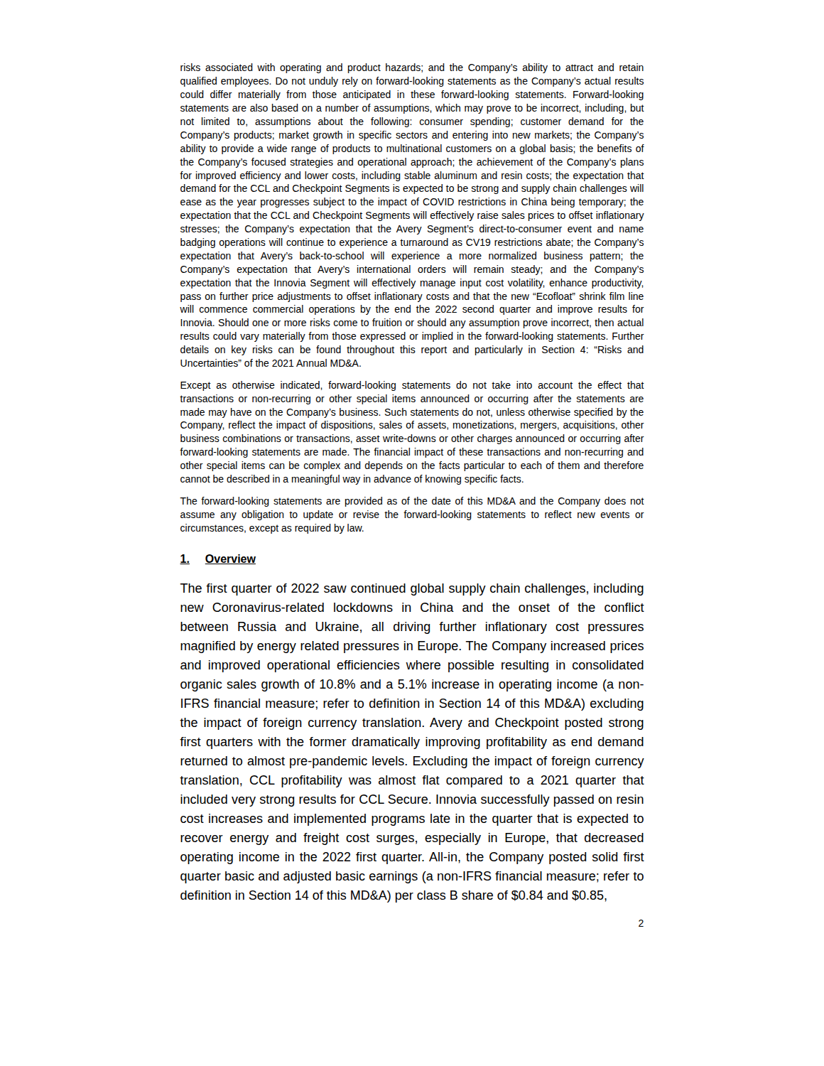risks associated with operating and product hazards; and the Company’s ability to attract and retain qualified employees. Do not unduly rely on forward-looking statements as the Company’s actual results could differ materially from those anticipated in these forward-looking statements. Forward-looking statements are also based on a number of assumptions, which may prove to be incorrect, including, but not limited to, assumptions about the following: consumer spending; customer demand for the Company’s products; market growth in specific sectors and entering into new markets; the Company’s ability to provide a wide range of products to multinational customers on a global basis; the benefits of the Company’s focused strategies and operational approach; the achievement of the Company’s plans for improved efficiency and lower costs, including stable aluminum and resin costs; the expectation that demand for the CCL and Checkpoint Segments is expected to be strong and supply chain challenges will ease as the year progresses subject to the impact of COVID restrictions in China being temporary; the expectation that the CCL and Checkpoint Segments will effectively raise sales prices to offset inflationary stresses; the Company’s expectation that the Avery Segment’s direct-to-consumer event and name badging operations will continue to experience a turnaround as CV19 restrictions abate; the Company’s expectation that Avery’s back-to-school will experience a more normalized business pattern; the Company’s expectation that Avery’s international orders will remain steady; and the Company’s expectation that the Innovia Segment will effectively manage input cost volatility, enhance productivity, pass on further price adjustments to offset inflationary costs and that the new “Ecofloat” shrink film line will commence commercial operations by the end the 2022 second quarter and improve results for Innovia. Should one or more risks come to fruition or should any assumption prove incorrect, then actual results could vary materially from those expressed or implied in the forward-looking statements. Further details on key risks can be found throughout this report and particularly in Section 4: “Risks and Uncertainties” of the 2021 Annual MD&A.
Except as otherwise indicated, forward-looking statements do not take into account the effect that transactions or non-recurring or other special items announced or occurring after the statements are made may have on the Company’s business. Such statements do not, unless otherwise specified by the Company, reflect the impact of dispositions, sales of assets, monetizations, mergers, acquisitions, other business combinations or transactions, asset write-downs or other charges announced or occurring after forward-looking statements are made. The financial impact of these transactions and non-recurring and other special items can be complex and depends on the facts particular to each of them and therefore cannot be described in a meaningful way in advance of knowing specific facts.
The forward-looking statements are provided as of the date of this MD&A and the Company does not assume any obligation to update or revise the forward-looking statements to reflect new events or circumstances, except as required by law.
1. Overview
The first quarter of 2022 saw continued global supply chain challenges, including new Coronavirus-related lockdowns in China and the onset of the conflict between Russia and Ukraine, all driving further inflationary cost pressures magnified by energy related pressures in Europe. The Company increased prices and improved operational efficiencies where possible resulting in consolidated organic sales growth of 10.8% and a 5.1% increase in operating income (a non-IFRS financial measure; refer to definition in Section 14 of this MD&A) excluding the impact of foreign currency translation. Avery and Checkpoint posted strong first quarters with the former dramatically improving profitability as end demand returned to almost pre-pandemic levels. Excluding the impact of foreign currency translation, CCL profitability was almost flat compared to a 2021 quarter that included very strong results for CCL Secure. Innovia successfully passed on resin cost increases and implemented programs late in the quarter that is expected to recover energy and freight cost surges, especially in Europe, that decreased operating income in the 2022 first quarter. All-in, the Company posted solid first quarter basic and adjusted basic earnings (a non-IFRS financial measure; refer to definition in Section 14 of this MD&A) per class B share of $0.84 and $0.85,
2